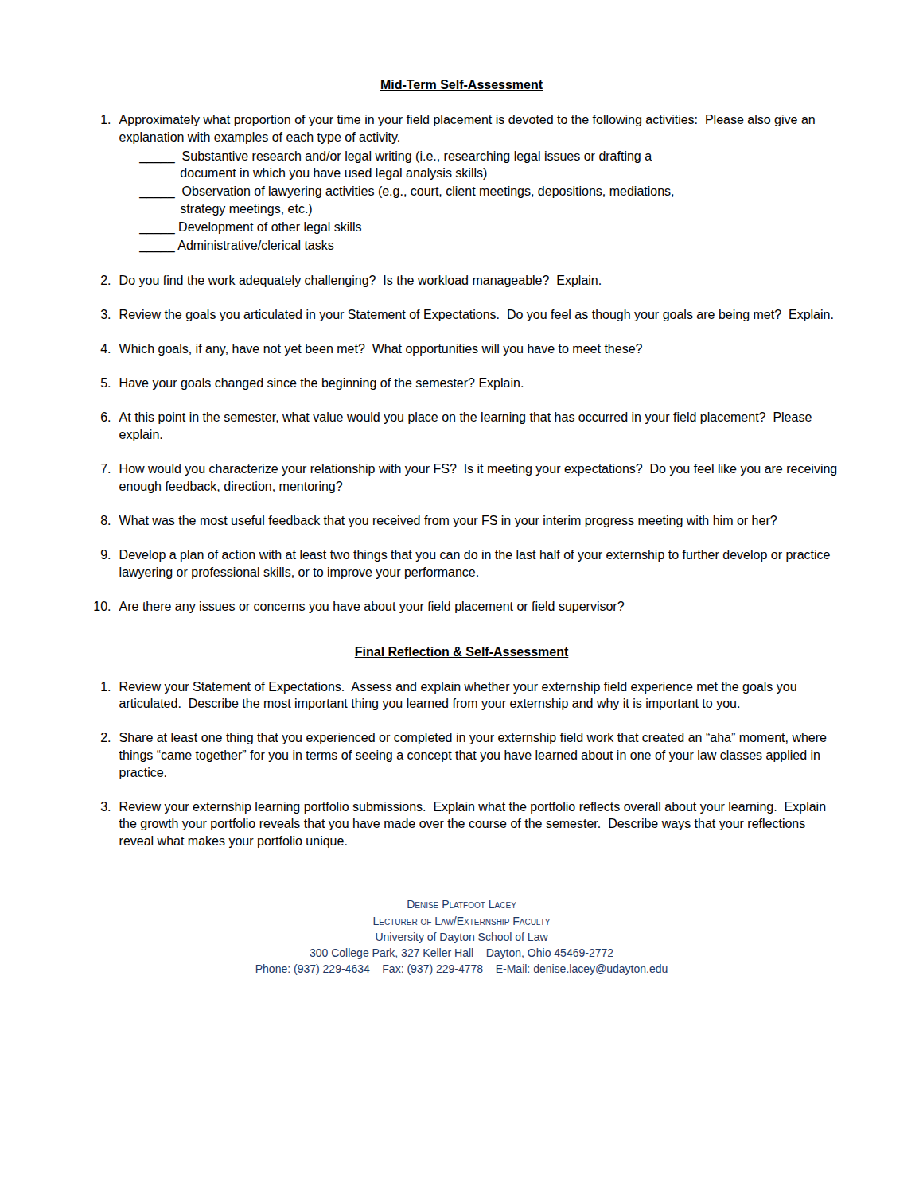Mid-Term Self-Assessment
Approximately what proportion of your time in your field placement is devoted to the following activities: Please also give an explanation with examples of each type of activity.
_____ Substantive research and/or legal writing (i.e., researching legal issues or drafting a document in which you have used legal analysis skills)
_____ Observation of lawyering activities (e.g., court, client meetings, depositions, mediations, strategy meetings, etc.)
_____ Development of other legal skills
_____ Administrative/clerical tasks
Do you find the work adequately challenging? Is the workload manageable? Explain.
Review the goals you articulated in your Statement of Expectations. Do you feel as though your goals are being met? Explain.
Which goals, if any, have not yet been met? What opportunities will you have to meet these?
Have your goals changed since the beginning of the semester? Explain.
At this point in the semester, what value would you place on the learning that has occurred in your field placement? Please explain.
How would you characterize your relationship with your FS? Is it meeting your expectations? Do you feel like you are receiving enough feedback, direction, mentoring?
What was the most useful feedback that you received from your FS in your interim progress meeting with him or her?
Develop a plan of action with at least two things that you can do in the last half of your externship to further develop or practice lawyering or professional skills, or to improve your performance.
Are there any issues or concerns you have about your field placement or field supervisor?
Final Reflection & Self-Assessment
Review your Statement of Expectations. Assess and explain whether your externship field experience met the goals you articulated. Describe the most important thing you learned from your externship and why it is important to you.
Share at least one thing that you experienced or completed in your externship field work that created an “aha” moment, where things “came together” for you in terms of seeing a concept that you have learned about in one of your law classes applied in practice.
Review your externship learning portfolio submissions. Explain what the portfolio reflects overall about your learning. Explain the growth your portfolio reveals that you have made over the course of the semester. Describe ways that your reflections reveal what makes your portfolio unique.
Denise Platfoot Lacey
Lecturer of Law/Externship Faculty
University of Dayton School of Law
300 College Park, 327 Keller Hall Dayton, Ohio 45469-2772
Phone: (937) 229-4634 Fax: (937) 229-4778 E-Mail: denise.lacey@udayton.edu